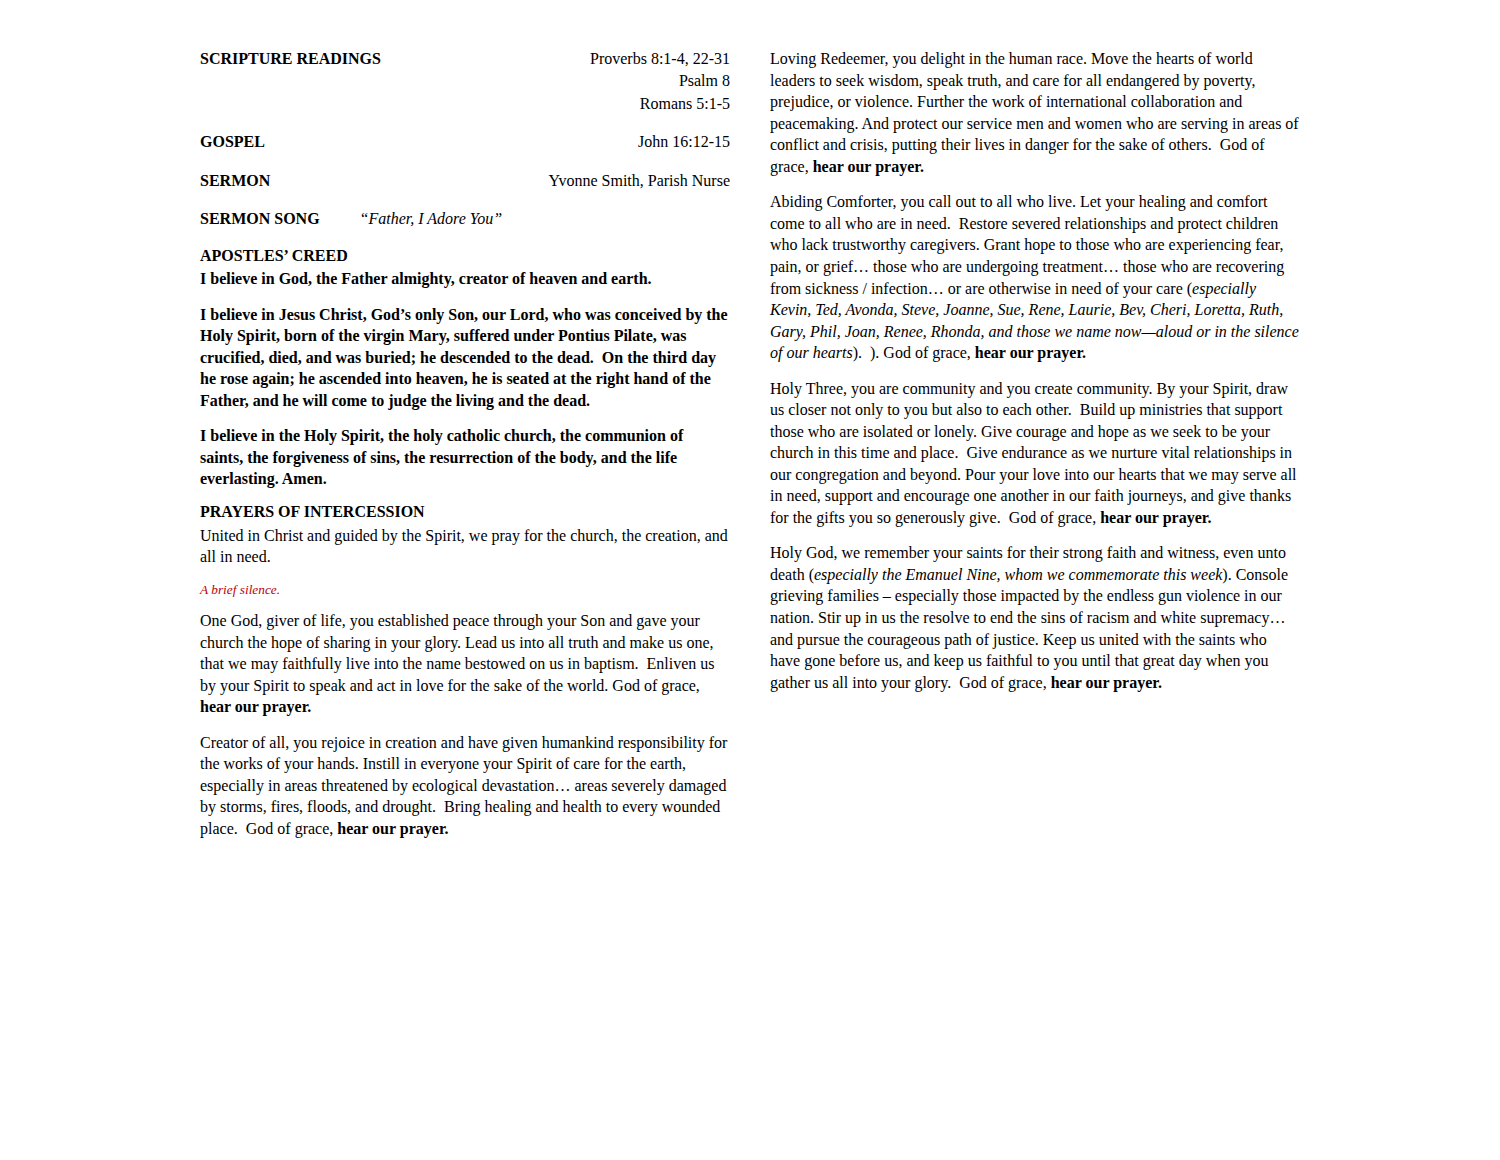Scripture Readings Proverbs 8:1-4, 22-31
Scripture Readings Psalm 8
Scripture Readings Romans 5:1-5
Gospel John 16:12-15
Sermon Yvonne Smith, Parish Nurse
Sermon Song“Father, I Adore You”
Apostles’ Creed
I believe in God, the Father almighty, creator of heaven and earth.
I believe in Jesus Christ, God’s only Son, our Lord, who was conceived by the Holy Spirit, born of the virgin Mary, suffered under Pontius Pilate, was crucified, died, and was buried; he descended to the dead. On the third day he rose again; he ascended into heaven, he is seated at the right hand of the Father, and he will come to judge the living and the dead.
I believe in the Holy Spirit, the holy catholic church, the communion of saints, the forgiveness of sins, the resurrection of the body, and the life everlasting. Amen.
Prayers of Intercession
United in Christ and guided by the Spirit, we pray for the church, the creation, and all in need.
A brief silence.
One God, giver of life, you established peace through your Son and gave your church the hope of sharing in your glory. Lead us into all truth and make us one, that we may faithfully live into the name bestowed on us in baptism. Enliven us by your Spirit to speak and act in love for the sake of the world. God of grace, hear our prayer.
Creator of all, you rejoice in creation and have given humankind responsibility for the works of your hands. Instill in everyone your Spirit of care for the earth, especially in areas threatened by ecological devastation… areas severely damaged by storms, fires, floods, and drought. Bring healing and health to every wounded place. God of grace, hear our prayer.
Loving Redeemer, you delight in the human race. Move the hearts of world leaders to seek wisdom, speak truth, and care for all endangered by poverty, prejudice, or violence. Further the work of international collaboration and peacemaking. And protect our service men and women who are serving in areas of conflict and crisis, putting their lives in danger for the sake of others. God of grace, hear our prayer.
Abiding Comforter, you call out to all who live. Let your healing and comfort come to all who are in need. Restore severed relationships and protect children who lack trustworthy caregivers. Grant hope to those who are experiencing fear, pain, or grief… those who are undergoing treatment… those who are recovering from sickness / infection… or are otherwise in need of your care (especially Kevin, Ted, Avonda, Steve, Joanne, Sue, Rene, Laurie, Bev, Cheri, Loretta, Ruth, Gary, Phil, Joan, Renee, Rhonda, and those we name now—aloud or in the silence of our hearts). ). God of grace, hear our prayer.
Holy Three, you are community and you create community. By your Spirit, draw us closer not only to you but also to each other. Build up ministries that support those who are isolated or lonely. Give courage and hope as we seek to be your church in this time and place. Give endurance as we nurture vital relationships in our congregation and beyond. Pour your love into our hearts that we may serve all in need, support and encourage one another in our faith journeys, and give thanks for the gifts you so generously give. God of grace, hear our prayer.
Holy God, we remember your saints for their strong faith and witness, even unto death (especially the Emanuel Nine, whom we commemorate this week). Console grieving families – especially those impacted by the endless gun violence in our nation. Stir up in us the resolve to end the sins of racism and white supremacy… and pursue the courageous path of justice. Keep us united with the saints who have gone before us, and keep us faithful to you until that great day when you gather us all into your glory. God of grace, hear our prayer.